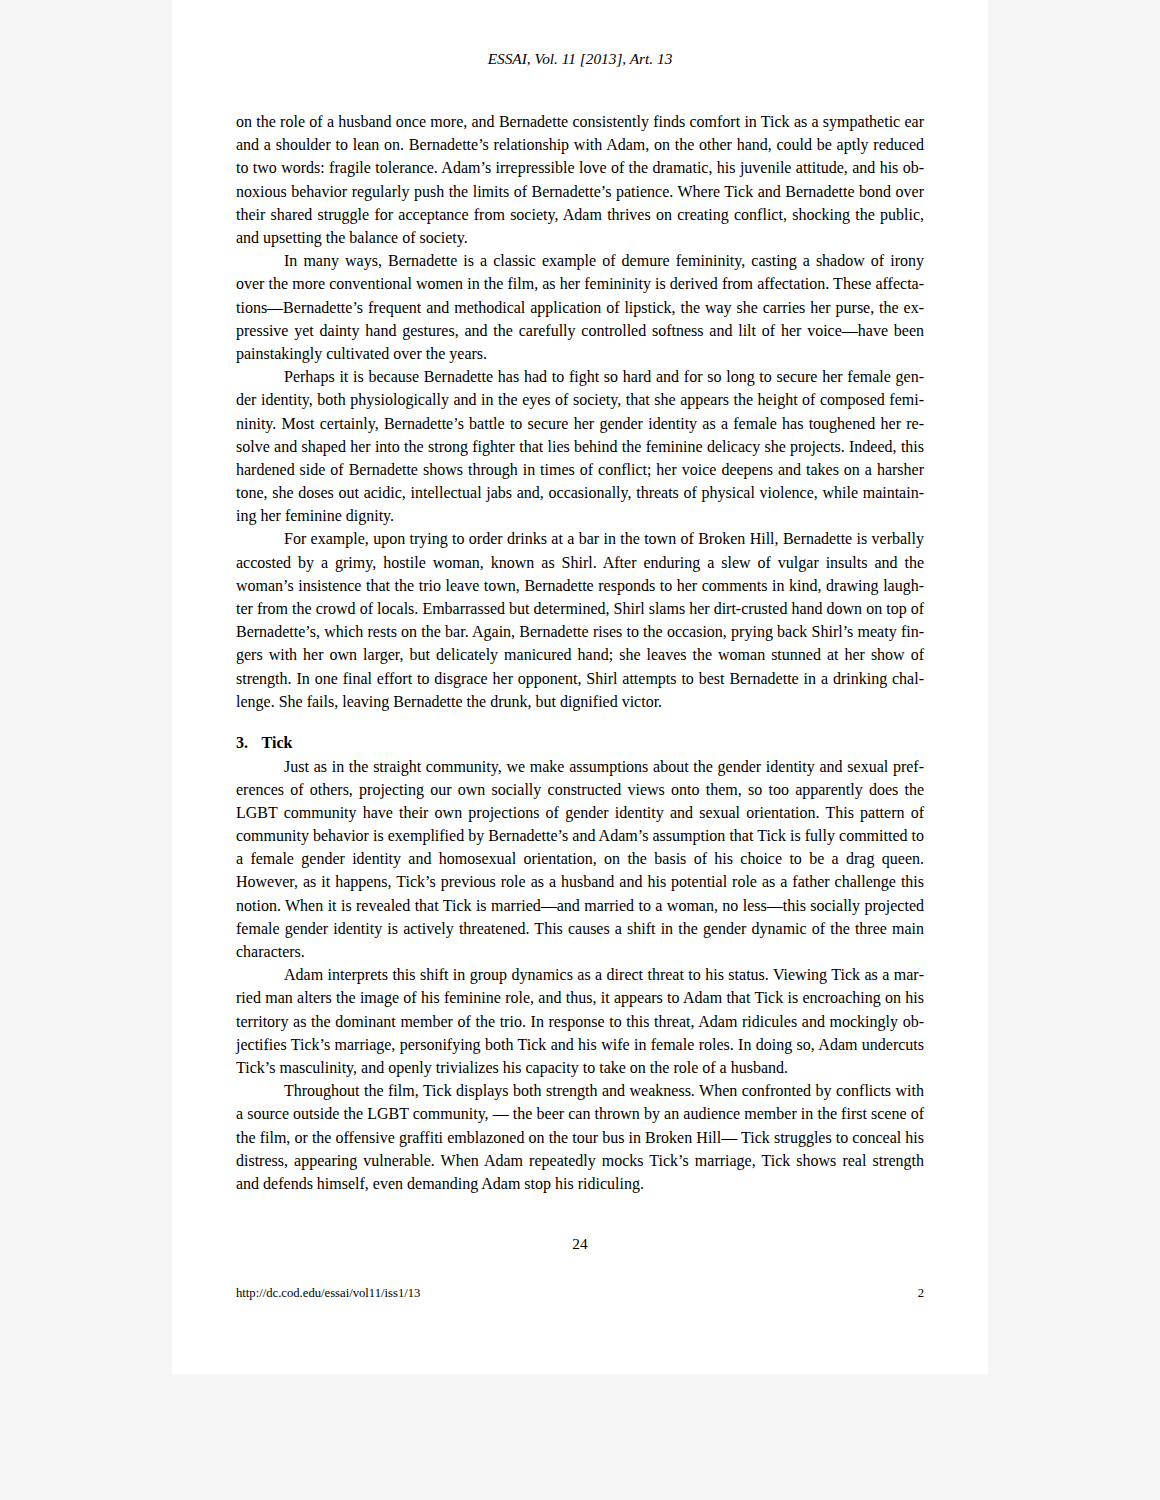ESSAI, Vol. 11 [2013], Art. 13
on the role of a husband once more, and Bernadette consistently finds comfort in Tick as a sympathetic ear and a shoulder to lean on. Bernadette’s relationship with Adam, on the other hand, could be aptly reduced to two words: fragile tolerance. Adam’s irrepressible love of the dramatic, his juvenile attitude, and his obnoxious behavior regularly push the limits of Bernadette’s patience. Where Tick and Bernadette bond over their shared struggle for acceptance from society, Adam thrives on creating conflict, shocking the public, and upsetting the balance of society.
In many ways, Bernadette is a classic example of demure femininity, casting a shadow of irony over the more conventional women in the film, as her femininity is derived from affectation. These affectations—Bernadette’s frequent and methodical application of lipstick, the way she carries her purse, the expressive yet dainty hand gestures, and the carefully controlled softness and lilt of her voice—have been painstakingly cultivated over the years.
Perhaps it is because Bernadette has had to fight so hard and for so long to secure her female gender identity, both physiologically and in the eyes of society, that she appears the height of composed femininity. Most certainly, Bernadette’s battle to secure her gender identity as a female has toughened her resolve and shaped her into the strong fighter that lies behind the feminine delicacy she projects. Indeed, this hardened side of Bernadette shows through in times of conflict; her voice deepens and takes on a harsher tone, she doses out acidic, intellectual jabs and, occasionally, threats of physical violence, while maintaining her feminine dignity.
For example, upon trying to order drinks at a bar in the town of Broken Hill, Bernadette is verbally accosted by a grimy, hostile woman, known as Shirl. After enduring a slew of vulgar insults and the woman’s insistence that the trio leave town, Bernadette responds to her comments in kind, drawing laughter from the crowd of locals. Embarrassed but determined, Shirl slams her dirt-crusted hand down on top of Bernadette’s, which rests on the bar. Again, Bernadette rises to the occasion, prying back Shirl’s meaty fingers with her own larger, but delicately manicured hand; she leaves the woman stunned at her show of strength. In one final effort to disgrace her opponent, Shirl attempts to best Bernadette in a drinking challenge. She fails, leaving Bernadette the drunk, but dignified victor.
3. Tick
Just as in the straight community, we make assumptions about the gender identity and sexual preferences of others, projecting our own socially constructed views onto them, so too apparently does the LGBT community have their own projections of gender identity and sexual orientation. This pattern of community behavior is exemplified by Bernadette’s and Adam’s assumption that Tick is fully committed to a female gender identity and homosexual orientation, on the basis of his choice to be a drag queen. However, as it happens, Tick’s previous role as a husband and his potential role as a father challenge this notion. When it is revealed that Tick is married—and married to a woman, no less—this socially projected female gender identity is actively threatened. This causes a shift in the gender dynamic of the three main characters.
Adam interprets this shift in group dynamics as a direct threat to his status. Viewing Tick as a married man alters the image of his feminine role, and thus, it appears to Adam that Tick is encroaching on his territory as the dominant member of the trio. In response to this threat, Adam ridicules and mockingly objectifies Tick’s marriage, personifying both Tick and his wife in female roles. In doing so, Adam undercuts Tick’s masculinity, and openly trivializes his capacity to take on the role of a husband.
Throughout the film, Tick displays both strength and weakness. When confronted by conflicts with a source outside the LGBT community, — the beer can thrown by an audience member in the first scene of the film, or the offensive graffiti emblazoned on the tour bus in Broken Hill— Tick struggles to conceal his distress, appearing vulnerable. When Adam repeatedly mocks Tick’s marriage, Tick shows real strength and defends himself, even demanding Adam stop his ridiculing.
24
http://dc.cod.edu/essai/vol11/iss1/13 2